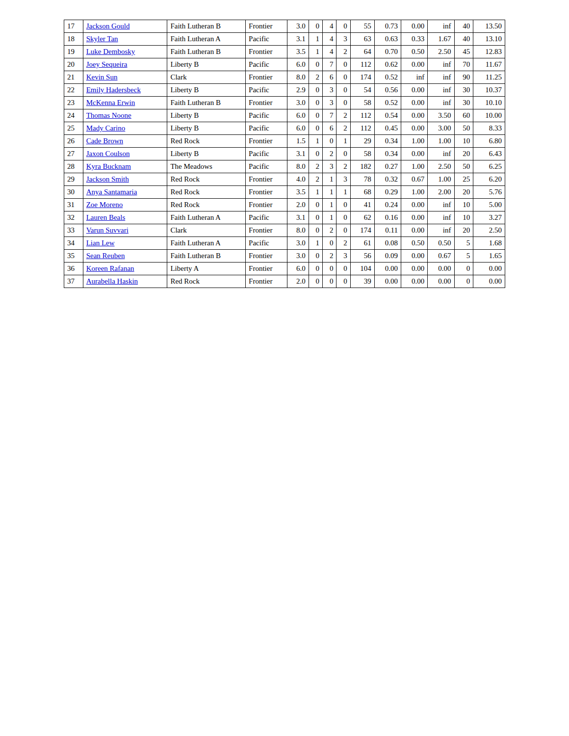| 17 | Jackson Gould | Faith Lutheran B | Frontier | 3.0 | 0 | 4 | 0 | 55 | 0.73 | 0.00 | inf | 40 | 13.50 |
| 18 | Skyler Tan | Faith Lutheran A | Pacific | 3.1 | 1 | 4 | 3 | 63 | 0.63 | 0.33 | 1.67 | 40 | 13.10 |
| 19 | Luke Dembosky | Faith Lutheran B | Frontier | 3.5 | 1 | 4 | 2 | 64 | 0.70 | 0.50 | 2.50 | 45 | 12.83 |
| 20 | Joey Sequeira | Liberty B | Pacific | 6.0 | 0 | 7 | 0 | 112 | 0.62 | 0.00 | inf | 70 | 11.67 |
| 21 | Kevin Sun | Clark | Frontier | 8.0 | 2 | 6 | 0 | 174 | 0.52 | inf | inf | 90 | 11.25 |
| 22 | Emily Hadersbeck | Liberty B | Pacific | 2.9 | 0 | 3 | 0 | 54 | 0.56 | 0.00 | inf | 30 | 10.37 |
| 23 | McKenna Erwin | Faith Lutheran B | Frontier | 3.0 | 0 | 3 | 0 | 58 | 0.52 | 0.00 | inf | 30 | 10.10 |
| 24 | Thomas Noone | Liberty B | Pacific | 6.0 | 0 | 7 | 2 | 112 | 0.54 | 0.00 | 3.50 | 60 | 10.00 |
| 25 | Mady Carino | Liberty B | Pacific | 6.0 | 0 | 6 | 2 | 112 | 0.45 | 0.00 | 3.00 | 50 | 8.33 |
| 26 | Cade Brown | Red Rock | Frontier | 1.5 | 1 | 0 | 1 | 29 | 0.34 | 1.00 | 1.00 | 10 | 6.80 |
| 27 | Jaxon Coulson | Liberty B | Pacific | 3.1 | 0 | 2 | 0 | 58 | 0.34 | 0.00 | inf | 20 | 6.43 |
| 28 | Kyra Bucknam | The Meadows | Pacific | 8.0 | 2 | 3 | 2 | 182 | 0.27 | 1.00 | 2.50 | 50 | 6.25 |
| 29 | Jackson Smith | Red Rock | Frontier | 4.0 | 2 | 1 | 3 | 78 | 0.32 | 0.67 | 1.00 | 25 | 6.20 |
| 30 | Anya Santamaria | Red Rock | Frontier | 3.5 | 1 | 1 | 1 | 68 | 0.29 | 1.00 | 2.00 | 20 | 5.76 |
| 31 | Zoe Moreno | Red Rock | Frontier | 2.0 | 0 | 1 | 0 | 41 | 0.24 | 0.00 | inf | 10 | 5.00 |
| 32 | Lauren Beals | Faith Lutheran A | Pacific | 3.1 | 0 | 1 | 0 | 62 | 0.16 | 0.00 | inf | 10 | 3.27 |
| 33 | Varun Suvvari | Clark | Frontier | 8.0 | 0 | 2 | 0 | 174 | 0.11 | 0.00 | inf | 20 | 2.50 |
| 34 | Lian Lew | Faith Lutheran A | Pacific | 3.0 | 1 | 0 | 2 | 61 | 0.08 | 0.50 | 0.50 | 5 | 1.68 |
| 35 | Sean Reuben | Faith Lutheran B | Frontier | 3.0 | 0 | 2 | 3 | 56 | 0.09 | 0.00 | 0.67 | 5 | 1.65 |
| 36 | Koreen Rafanan | Liberty A | Frontier | 6.0 | 0 | 0 | 0 | 104 | 0.00 | 0.00 | 0.00 | 0 | 0.00 |
| 37 | Aurabella Haskin | Red Rock | Frontier | 2.0 | 0 | 0 | 0 | 39 | 0.00 | 0.00 | 0.00 | 0 | 0.00 |